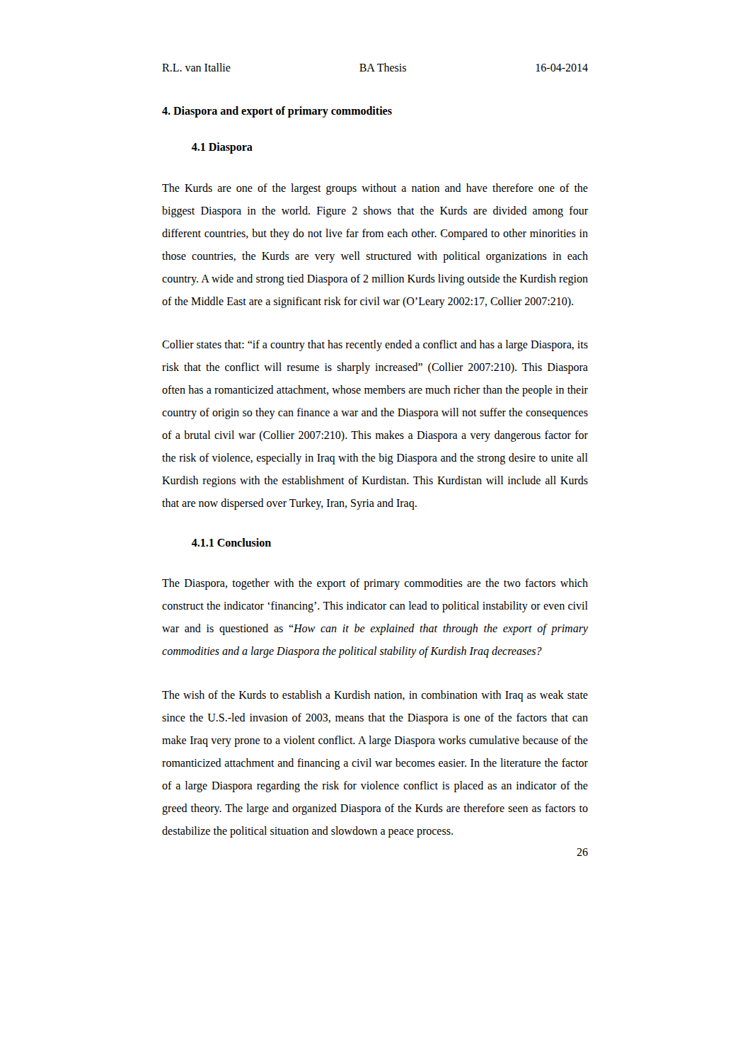R.L. van Itallie BA Thesis 16-04-2014
4. Diaspora and export of primary commodities
4.1 Diaspora
The Kurds are one of the largest groups without a nation and have therefore one of the biggest Diaspora in the world. Figure 2 shows that the Kurds are divided among four different countries, but they do not live far from each other. Compared to other minorities in those countries, the Kurds are very well structured with political organizations in each country. A wide and strong tied Diaspora of 2 million Kurds living outside the Kurdish region of the Middle East are a significant risk for civil war (O’Leary 2002:17, Collier 2007:210).
Collier states that: “if a country that has recently ended a conflict and has a large Diaspora, its risk that the conflict will resume is sharply increased” (Collier 2007:210). This Diaspora often has a romanticized attachment, whose members are much richer than the people in their country of origin so they can finance a war and the Diaspora will not suffer the consequences of a brutal civil war (Collier 2007:210). This makes a Diaspora a very dangerous factor for the risk of violence, especially in Iraq with the big Diaspora and the strong desire to unite all Kurdish regions with the establishment of Kurdistan. This Kurdistan will include all Kurds that are now dispersed over Turkey, Iran, Syria and Iraq.
4.1.1 Conclusion
The Diaspora, together with the export of primary commodities are the two factors which construct the indicator ‘financing’. This indicator can lead to political instability or even civil war and is questioned as “How can it be explained that through the export of primary commodities and a large Diaspora the political stability of Kurdish Iraq decreases?
The wish of the Kurds to establish a Kurdish nation, in combination with Iraq as weak state since the U.S.-led invasion of 2003, means that the Diaspora is one of the factors that can make Iraq very prone to a violent conflict. A large Diaspora works cumulative because of the romanticized attachment and financing a civil war becomes easier. In the literature the factor of a large Diaspora regarding the risk for violence conflict is placed as an indicator of the greed theory. The large and organized Diaspora of the Kurds are therefore seen as factors to destabilize the political situation and slowdown a peace process.
26